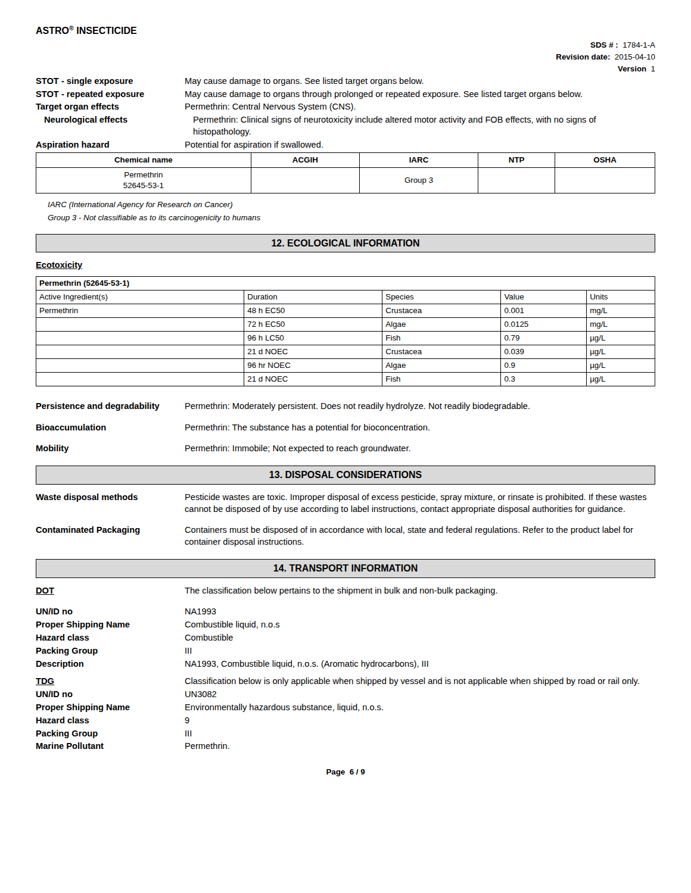ASTRO® INSECTICIDE
SDS # : 1784-1-A
Revision date: 2015-04-10
Version 1
STOT - single exposure
May cause damage to organs. See listed target organs below.
STOT - repeated exposure
May cause damage to organs through prolonged or repeated exposure. See listed target organs below.
Target organ effects
Permethrin: Central Nervous System (CNS).
Neurological effects
Permethrin: Clinical signs of neurotoxicity include altered motor activity and FOB effects, with no signs of histopathology.
Aspiration hazard
Potential for aspiration if swallowed.
| Chemical name | ACGIH | IARC | NTP | OSHA |
| --- | --- | --- | --- | --- |
| Permethrin 52645-53-1 | | Group 3 | | |
IARC (International Agency for Research on Cancer)
Group 3 - Not classifiable as to its carcinogenicity to humans
12. ECOLOGICAL INFORMATION
Ecotoxicity
| Permethrin (52645-53-1) |
| Active Ingredient(s) | Duration | Species | Value | Units |
| Permethrin | 48 h EC50 | Crustacea | 0.001 | mg/L |
| | 72 h EC50 | Algae | 0.0125 | mg/L |
| | 96 h LC50 | Fish | 0.79 | µg/L |
| | 21 d NOEC | Crustacea | 0.039 | µg/L |
| | 96 hr NOEC | Algae | 0.9 | µg/L |
| | 21 d NOEC | Fish | 0.3 | µg/L |
Persistence and degradability
Permethrin: Moderately persistent. Does not readily hydrolyze. Not readily biodegradable.
Bioaccumulation
Permethrin: The substance has a potential for bioconcentration.
Mobility
Permethrin: Immobile; Not expected to reach groundwater.
13. DISPOSAL CONSIDERATIONS
Waste disposal methods
Pesticide wastes are toxic. Improper disposal of excess pesticide, spray mixture, or rinsate is prohibited. If these wastes cannot be disposed of by use according to label instructions, contact appropriate disposal authorities for guidance.
Contaminated Packaging
Containers must be disposed of in accordance with local, state and federal regulations. Refer to the product label for container disposal instructions.
14. TRANSPORT INFORMATION
DOT
The classification below pertains to the shipment in bulk and non-bulk packaging.
UN/ID no
NA1993
Proper Shipping Name
Combustible liquid, n.o.s
Hazard class
Combustible
Packing Group
III
Description
NA1993, Combustible liquid, n.o.s. (Aromatic hydrocarbons), III
TDG
Classification below is only applicable when shipped by vessel and is not applicable when shipped by road or rail only.
UN/ID no
UN3082
Proper Shipping Name
Environmentally hazardous substance, liquid, n.o.s.
Hazard class
9
Packing Group
III
Marine Pollutant
Permethrin.
Page 6 / 9